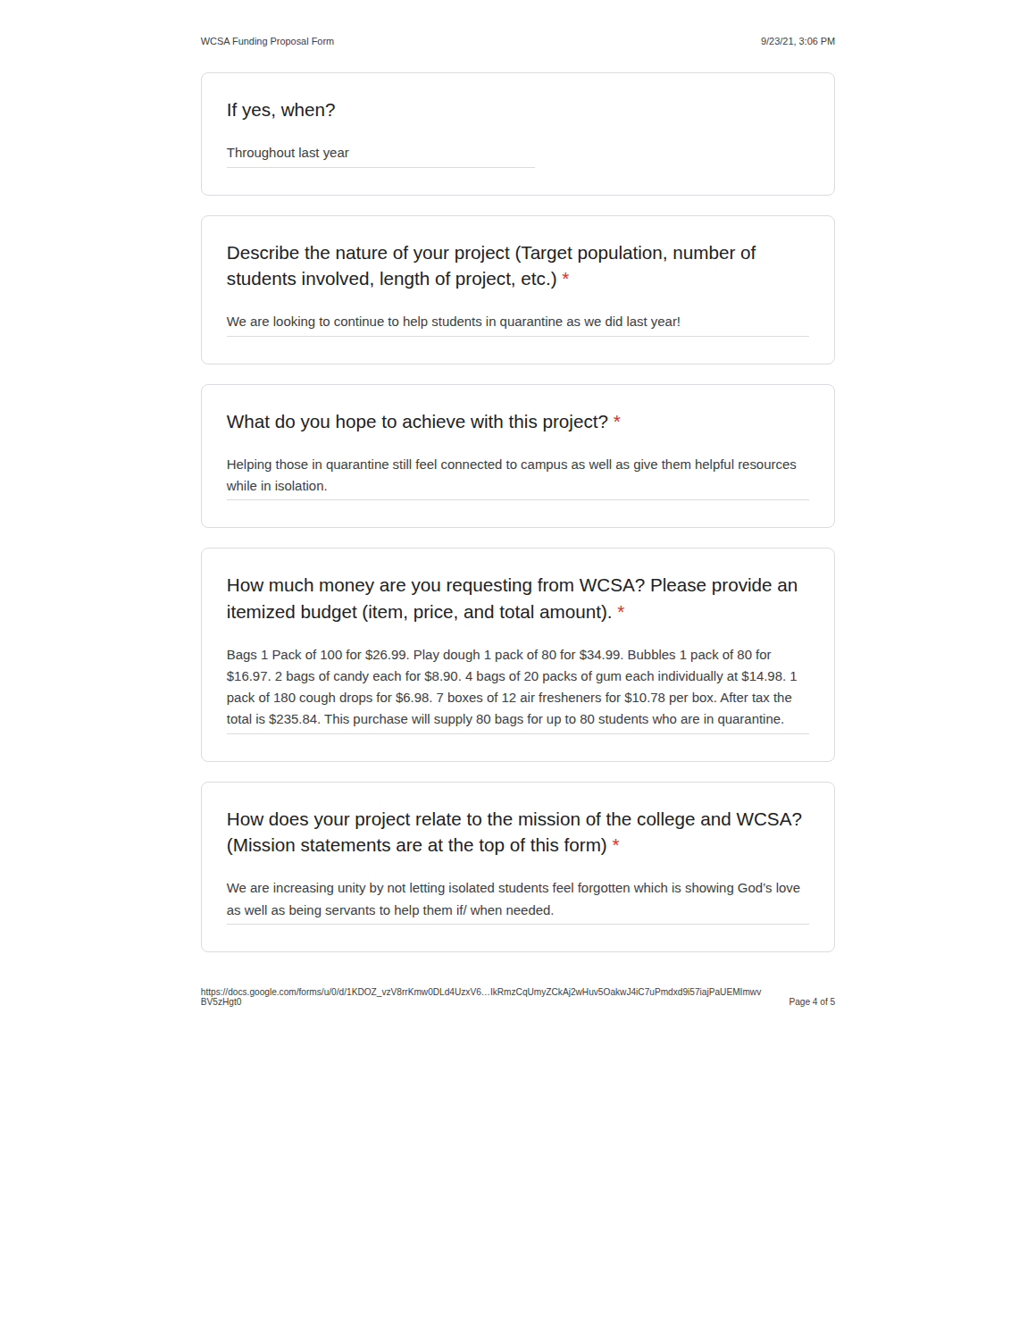WCSA Funding Proposal Form 9/23/21, 3:06 PM
If yes, when?
Throughout last year
Describe the nature of your project (Target population, number of students involved, length of project, etc.) *
We are looking to continue to help students in quarantine as we did last year!
What do you hope to achieve with this project? *
Helping those in quarantine still feel connected to campus as well as give them helpful resources while in isolation.
How much money are you requesting from WCSA? Please provide an itemized budget (item, price, and total amount). *
Bags 1 Pack of 100 for $26.99. Play dough 1 pack of 80 for $34.99. Bubbles 1 pack of 80 for $16.97. 2 bags of candy each for $8.90. 4 bags of 20 packs of gum each individually at $14.98. 1 pack of 180 cough drops for $6.98. 7 boxes of 12 air fresheners for $10.78 per box. After tax the total is $235.84. This purchase will supply 80 bags for up to 80 students who are in quarantine.
How does your project relate to the mission of the college and WCSA? (Mission statements are at the top of this form) *
We are increasing unity by not letting isolated students feel forgotten which is showing God’s love as well as being servants to help them if/ when needed.
https://docs.google.com/forms/u/0/d/1KDOZ_vzV8rrKmw0DLd4UzxV6…IkRmzCqUmyZCkAj2wHuv5OakwJ4iC7uPmdxd9i57iajPaUEMImwvBV5zHgt0 Page 4 of 5